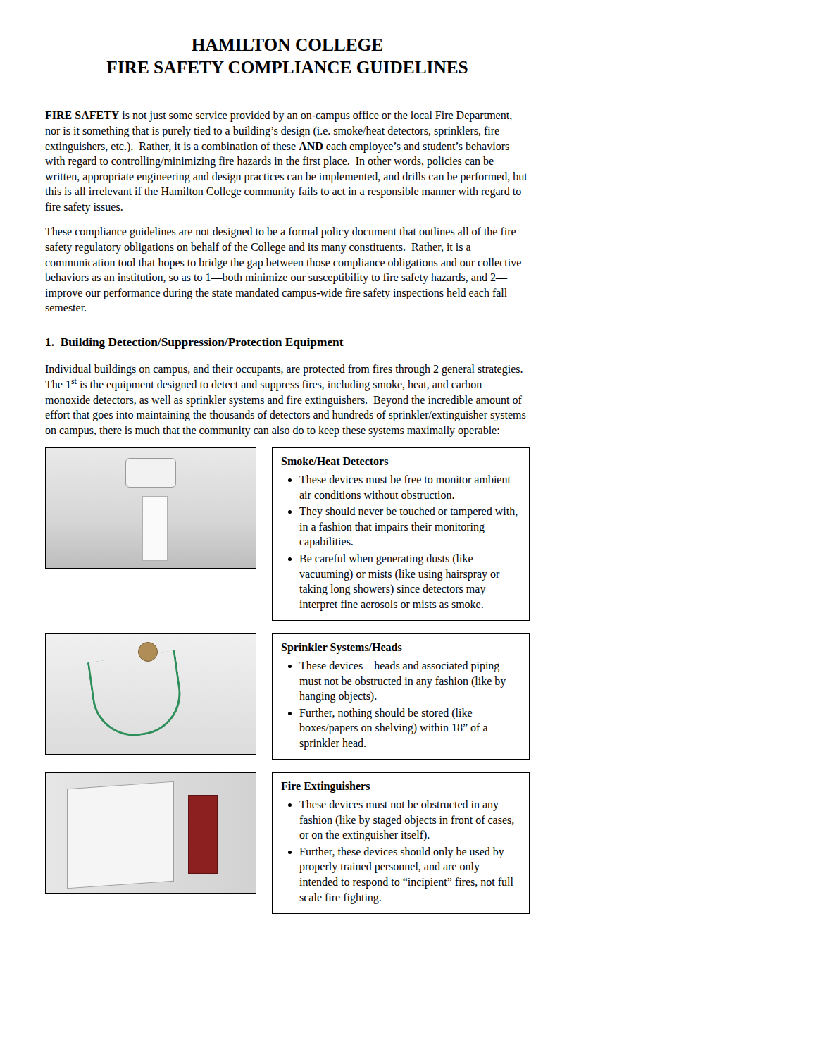HAMILTON COLLEGEFIRE SAFETY COMPLIANCE GUIDELINES
FIRE SAFETY is not just some service provided by an on-campus office or the local Fire Department, nor is it something that is purely tied to a building’s design (i.e. smoke/heat detectors, sprinklers, fire extinguishers, etc.). Rather, it is a combination of these AND each employee’s and student’s behaviors with regard to controlling/minimizing fire hazards in the first place. In other words, policies can be written, appropriate engineering and design practices can be implemented, and drills can be performed, but this is all irrelevant if the Hamilton College community fails to act in a responsible manner with regard to fire safety issues.
These compliance guidelines are not designed to be a formal policy document that outlines all of the fire safety regulatory obligations on behalf of the College and its many constituents. Rather, it is a communication tool that hopes to bridge the gap between those compliance obligations and our collective behaviors as an institution, so as to 1—both minimize our susceptibility to fire safety hazards, and 2—improve our performance during the state mandated campus-wide fire safety inspections held each fall semester.
1. Building Detection/Suppression/Protection Equipment
Individual buildings on campus, and their occupants, are protected from fires through 2 general strategies. The 1st is the equipment designed to detect and suppress fires, including smoke, heat, and carbon monoxide detectors, as well as sprinkler systems and fire extinguishers. Beyond the incredible amount of effort that goes into maintaining the thousands of detectors and hundreds of sprinkler/extinguisher systems on campus, there is much that the community can also do to keep these systems maximally operable:
Smoke/Heat Detectors
These devices must be free to monitor ambient air conditions without obstruction.
They should never be touched or tampered with, in a fashion that impairs their monitoring capabilities.
Be careful when generating dusts (like vacuuming) or mists (like using hairspray or taking long showers) since detectors may interpret fine aerosols or mists as smoke.
Sprinkler Systems/Heads
These devices—heads and associated piping—must not be obstructed in any fashion (like by hanging objects).
Further, nothing should be stored (like boxes/papers on shelving) within 18” of a sprinkler head.
Fire Extinguishers
These devices must not be obstructed in any fashion (like by staged objects in front of cases, or on the extinguisher itself).
Further, these devices should only be used by properly trained personnel, and are only intended to respond to “incipient” fires, not full scale fire fighting.